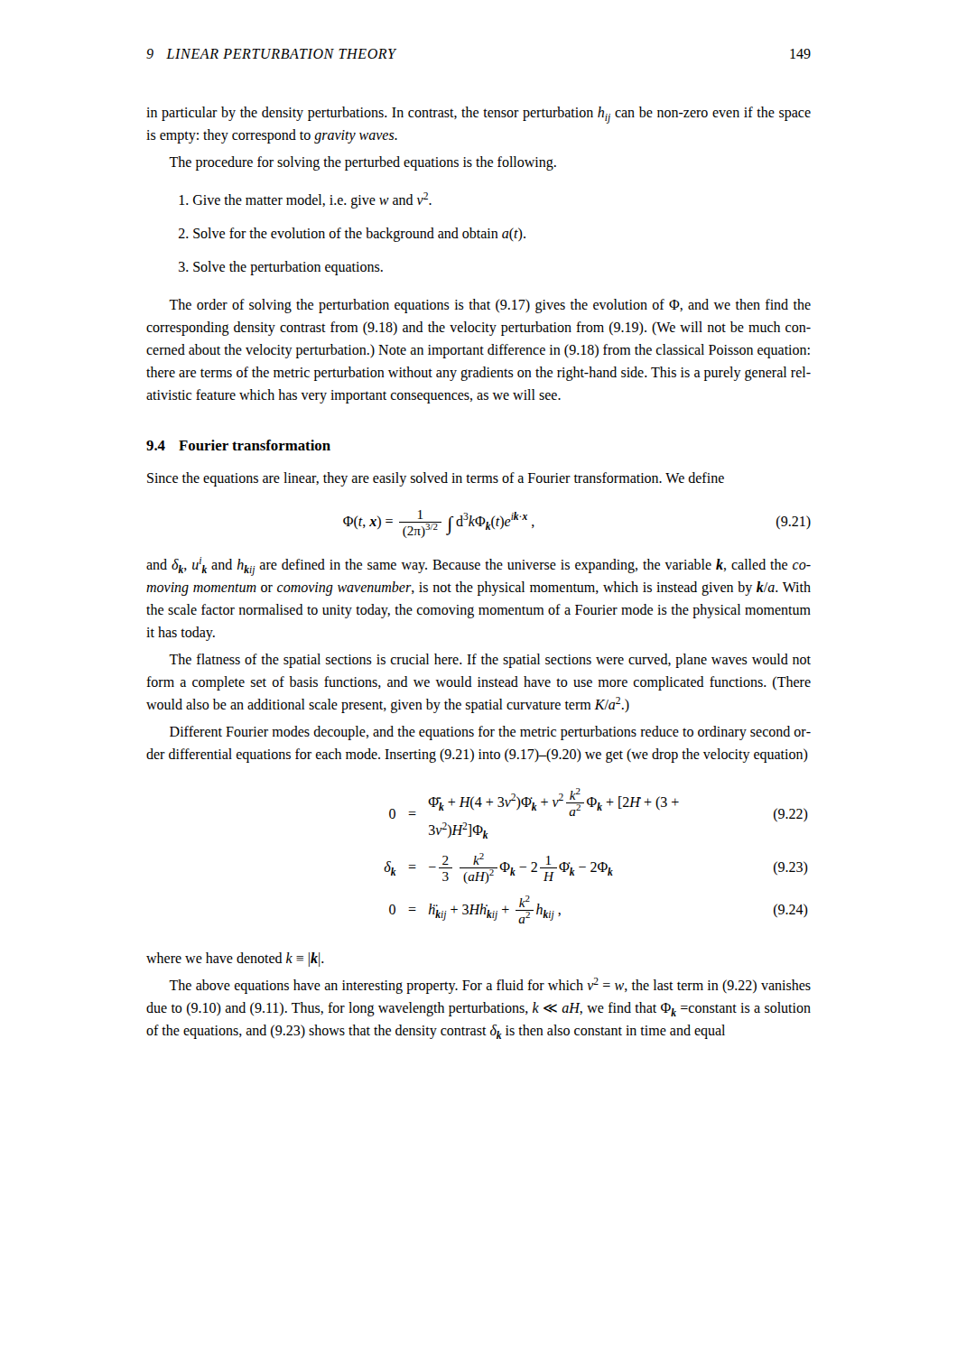9 LINEAR PERTURBATION THEORY 149
in particular by the density perturbations. In contrast, the tensor perturbation hij can be non-zero even if the space is empty: they correspond to gravity waves.
The procedure for solving the perturbed equations is the following.
Give the matter model, i.e. give w and v2.
Solve for the evolution of the background and obtain a(t).
Solve the perturbation equations.
The order of solving the perturbation equations is that (9.17) gives the evolution of Φ, and we then find the corresponding density contrast from (9.18) and the velocity perturbation from (9.19). (We will not be much concerned about the velocity perturbation.) Note an important difference in (9.18) from the classical Poisson equation: there are terms of the metric perturbation without any gradients on the right-hand side. This is a purely general relativistic feature which has very important consequences, as we will see.
9.4 Fourier transformation
Since the equations are linear, they are easily solved in terms of a Fourier transformation. We define
Φ(t, x) = 1(2π)3/2 ∫ d3k Φk(t)eik·x ,
(9.21)
and δk, uik and hkij are defined in the same way. Because the universe is expanding, the variable k, called the comoving momentum or comoving wavenumber, is not the physical momentum, which is instead given by k/a. With the scale factor normalised to unity today, the comoving momentum of a Fourier mode is the physical momentum it has today.
The flatness of the spatial sections is crucial here. If the spatial sections were curved, plane waves would not form a complete set of basis functions, and we would instead have to use more complicated functions. (There would also be an additional scale present, given by the spatial curvature term K/a2.)
Different Fourier modes decouple, and the equations for the metric perturbations reduce to ordinary second order differential equations for each mode. Inserting (9.21) into (9.17)–(9.20) we get (we drop the velocity equation)
| 0 | = | Φ̈̇ k + H (4 + 3 v 2 )Φ̇ k + v 2 k 2 a 2 Φ k + [2 H ̇ + (3 + 3 v 2 ) H 2 ]Φ k | (9.22) |
| δ k | = | − 2 3 k 2 ( aH ) 2 Φ k − 2 1 H Φ̇ k − 2Φ k | (9.23) |
| 0 | = | h ̈ k ij + 3 H h ̇ k ij + k 2 a 2 h k ij , | (9.24) |
where we have denoted k ≡ |k|.
The above equations have an interesting property. For a fluid for which v2 = w, the last term in (9.22) vanishes due to (9.10) and (9.11). Thus, for long wavelength perturbations, k ≪ aH, we find that Φk =constant is a solution of the equations, and (9.23) shows that the density contrast δk is then also constant in time and equal